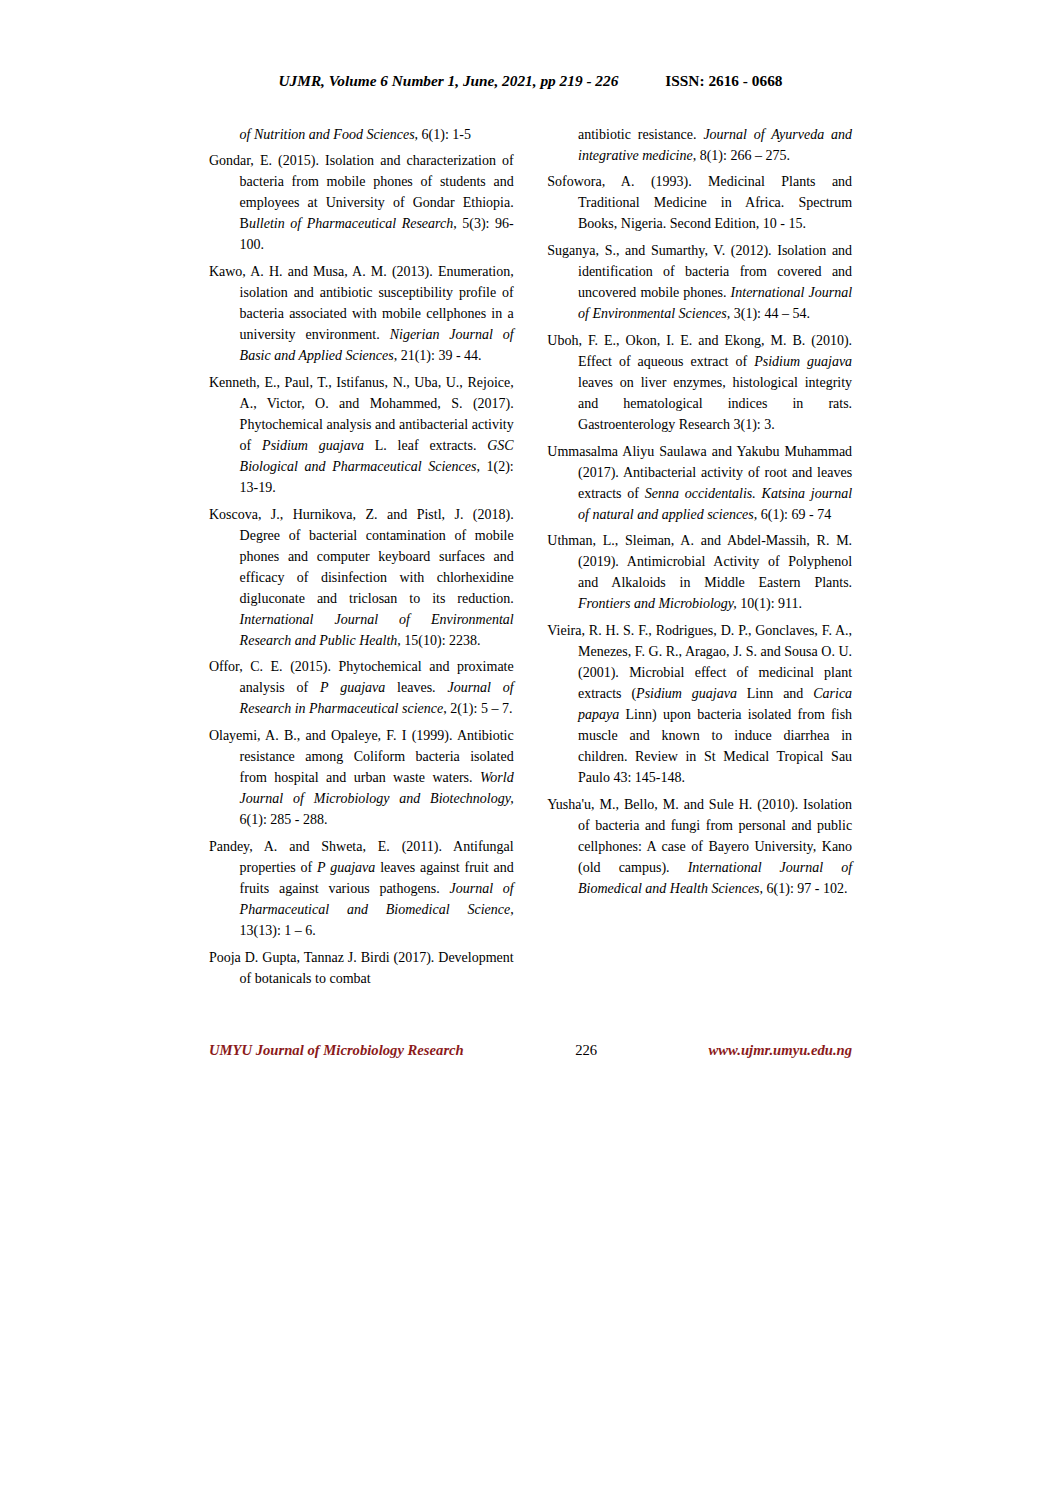UJMR, Volume 6 Number 1, June, 2021, pp 219 - 226 ISSN: 2616 - 0668
of Nutrition and Food Sciences, 6(1): 1-5
Gondar, E. (2015). Isolation and characterization of bacteria from mobile phones of students and employees at University of Gondar Ethiopia. Bulletin of Pharmaceutical Research, 5(3): 96-100.
Kawo, A. H. and Musa, A. M. (2013). Enumeration, isolation and antibiotic susceptibility profile of bacteria associated with mobile cellphones in a university environment. Nigerian Journal of Basic and Applied Sciences, 21(1): 39 - 44.
Kenneth, E., Paul, T., Istifanus, N., Uba, U., Rejoice, A., Victor, O. and Mohammed, S. (2017). Phytochemical analysis and antibacterial activity of Psidium guajava L. leaf extracts. GSC Biological and Pharmaceutical Sciences, 1(2): 13-19.
Koscova, J., Hurnikova, Z. and Pistl, J. (2018). Degree of bacterial contamination of mobile phones and computer keyboard surfaces and efficacy of disinfection with chlorhexidine digluconate and triclosan to its reduction. International Journal of Environmental Research and Public Health, 15(10): 2238.
Offor, C. E. (2015). Phytochemical and proximate analysis of P guajava leaves. Journal of Research in Pharmaceutical science, 2(1): 5 – 7.
Olayemi, A. B., and Opaleye, F. I (1999). Antibiotic resistance among Coliform bacteria isolated from hospital and urban waste waters. World Journal of Microbiology and Biotechnology, 6(1): 285 - 288.
Pandey, A. and Shweta, E. (2011). Antifungal properties of P guajava leaves against fruit and fruits against various pathogens. Journal of Pharmaceutical and Biomedical Science, 13(13): 1 – 6.
Pooja D. Gupta, Tannaz J. Birdi (2017). Development of botanicals to combat
antibiotic resistance. Journal of Ayurveda and integrative medicine, 8(1): 266 – 275.
Sofowora, A. (1993). Medicinal Plants and Traditional Medicine in Africa. Spectrum Books, Nigeria. Second Edition, 10 - 15.
Suganya, S., and Sumarthy, V. (2012). Isolation and identification of bacteria from covered and uncovered mobile phones. International Journal of Environmental Sciences, 3(1): 44 – 54.
Uboh, F. E., Okon, I. E. and Ekong, M. B. (2010). Effect of aqueous extract of Psidium guajava leaves on liver enzymes, histological integrity and hematological indices in rats. Gastroenterology Research 3(1): 3.
Ummasalma Aliyu Saulawa and Yakubu Muhammad (2017). Antibacterial activity of root and leaves extracts of Senna occidentalis. Katsina journal of natural and applied sciences, 6(1): 69 - 74
Uthman, L., Sleiman, A. and Abdel-Massih, R. M. (2019). Antimicrobial Activity of Polyphenol and Alkaloids in Middle Eastern Plants. Frontiers and Microbiology, 10(1): 911.
Vieira, R. H. S. F., Rodrigues, D. P., Gonclaves, F. A., Menezes, F. G. R., Aragao, J. S. and Sousa O. U. (2001). Microbial effect of medicinal plant extracts (Psidium guajava Linn and Carica papaya Linn) upon bacteria isolated from fish muscle and known to induce diarrhea in children. Review in St Medical Tropical Sau Paulo 43: 145-148.
Yusha'u, M., Bello, M. and Sule H. (2010). Isolation of bacteria and fungi from personal and public cellphones: A case of Bayero University, Kano (old campus). International Journal of Biomedical and Health Sciences, 6(1): 97 - 102.
UMYU Journal of Microbiology Research 226 www.ujmr.umyu.edu.ng